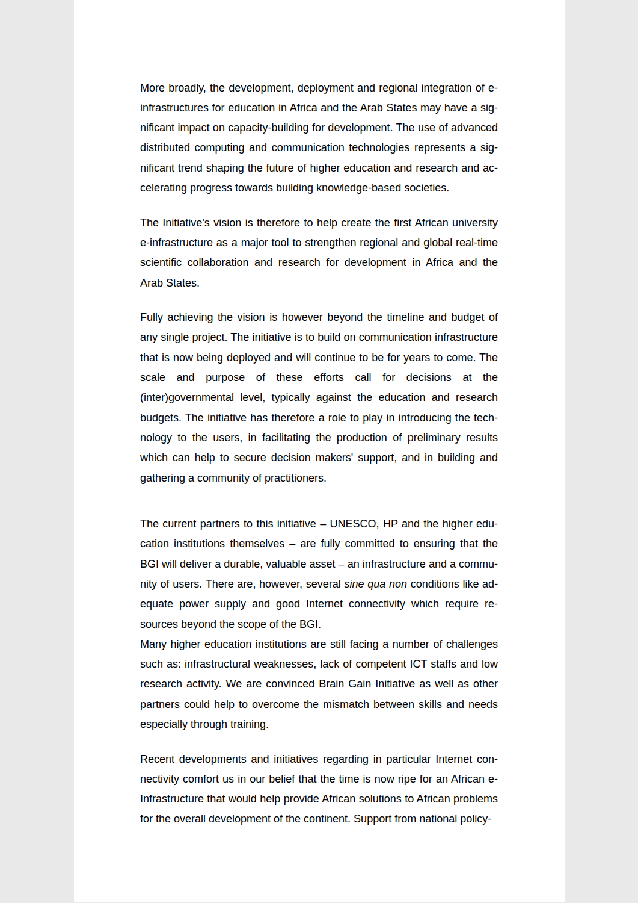More broadly, the development, deployment and regional integration of e-infrastructures for education in Africa and the Arab States may have a significant impact on capacity-building for development. The use of advanced distributed computing and communication technologies represents a significant trend shaping the future of higher education and research and accelerating progress towards building knowledge-based societies.
The Initiative's vision is therefore to help create the first African university e-infrastructure as a major tool to strengthen regional and global real-time scientific collaboration and research for development in Africa and the Arab States.
Fully achieving the vision is however beyond the timeline and budget of any single project. The initiative is to build on communication infrastructure that is now being deployed and will continue to be for years to come. The scale and purpose of these efforts call for decisions at the (inter)governmental level, typically against the education and research budgets. The initiative has therefore a role to play in introducing the technology to the users, in facilitating the production of preliminary results which can help to secure decision makers' support, and in building and gathering a community of practitioners.
The current partners to this initiative – UNESCO, HP and the higher education institutions themselves – are fully committed to ensuring that the BGI will deliver a durable, valuable asset – an infrastructure and a community of users. There are, however, several sine qua non conditions like adequate power supply and good Internet connectivity which require resources beyond the scope of the BGI.
Many higher education institutions are still facing a number of challenges such as: infrastructural weaknesses, lack of competent ICT staffs and low research activity. We are convinced Brain Gain Initiative as well as other partners could help to overcome the mismatch between skills and needs especially through training.
Recent developments and initiatives regarding in particular Internet connectivity comfort us in our belief that the time is now ripe for an African e-Infrastructure that would help provide African solutions to African problems for the overall development of the continent. Support from national policy-